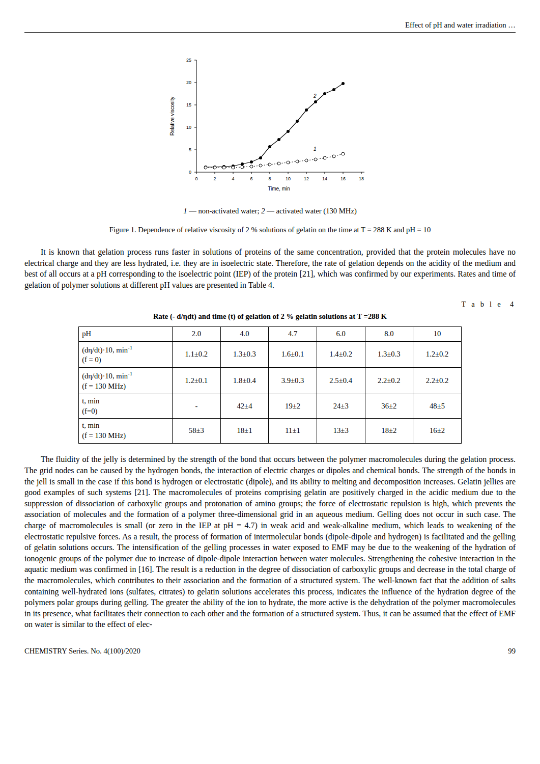Effect of pH and water irradiation …
0 5 10 15 20 25 0 2 4 6 8 10 12 14 16 18 Time, min Relative viscosity 2 1
1 — non-activated water; 2 — activated water (130 MHz)
Figure 1. Dependence of relative viscosity of 2 % solutions of gelatin on the time at T = 288 K and pH = 10
It is known that gelation process runs faster in solutions of proteins of the same concentration, provided that the protein molecules have no electrical charge and they are less hydrated, i.e. they are in isoelectric state. Therefore, the rate of gelation depends on the acidity of the medium and best of all occurs at a pH corresponding to the isoelectric point (IEP) of the protein [21], which was confirmed by our experiments. Rates and time of gelation of polymer solutions at different pH values are presented in Table 4.
T a b l e 4
Rate (- d/ηdt) and time (t) of gelation of 2 % gelatin solutions at T =288 K
| pH | 2.0 | 4.0 | 4.7 | 6.0 | 8.0 | 10 |
| (dη/dt)·10, min -1 (f = 0) | 1.1±0.2 | 1.3±0.3 | 1.6±0.1 | 1.4±0.2 | 1.3±0.3 | 1.2±0.2 |
| (dη/dt)·10, min -1 (f = 130 MHz) | 1.2±0.1 | 1.8±0.4 | 3.9±0.3 | 2.5±0.4 | 2.2±0.2 | 2.2±0.2 |
| t, min (f=0) | - | 42±4 | 19±2 | 24±3 | 36±2 | 48±5 |
| t, min (f = 130 MHz) | 58±3 | 18±1 | 11±1 | 13±3 | 18±2 | 16±2 |
The fluidity of the jelly is determined by the strength of the bond that occurs between the polymer macromolecules during the gelation process. The grid nodes can be caused by the hydrogen bonds, the interaction of electric charges or dipoles and chemical bonds. The strength of the bonds in the jell is small in the case if this bond is hydrogen or electrostatic (dipole), and its ability to melting and decomposition increases. Gelatin jellies are good examples of such systems [21]. The macromolecules of proteins comprising gelatin are positively charged in the acidic medium due to the suppression of dissociation of carboxylic groups and protonation of amino groups; the force of electrostatic repulsion is high, which prevents the association of molecules and the formation of a polymer three-dimensional grid in an aqueous medium. Gelling does not occur in such case. The charge of macromolecules is small (or zero in the IEP at pH = 4.7) in weak acid and weak-alkaline medium, which leads to weakening of the electrostatic repulsive forces. As a result, the process of formation of intermolecular bonds (dipole-dipole and hydrogen) is facilitated and the gelling of gelatin solutions occurs. The intensification of the gelling processes in water exposed to EMF may be due to the weakening of the hydration of ionogenic groups of the polymer due to increase of dipole-dipole interaction between water molecules. Strengthening the cohesive interaction in the aquatic medium was confirmed in [16]. The result is a reduction in the degree of dissociation of carboxylic groups and decrease in the total charge of the macromolecules, which contributes to their association and the formation of a structured system. The well-known fact that the addition of salts containing well-hydrated ions (sulfates, citrates) to gelatin solutions accelerates this process, indicates the influence of the hydration degree of the polymers polar groups during gelling. The greater the ability of the ion to hydrate, the more active is the dehydration of the polymer macromolecules in its presence, what facilitates their connection to each other and the formation of a structured system. Thus, it can be assumed that the effect of EMF on water is similar to the effect of elec-
CHEMISTRY Series. No. 4(100)/2020
99